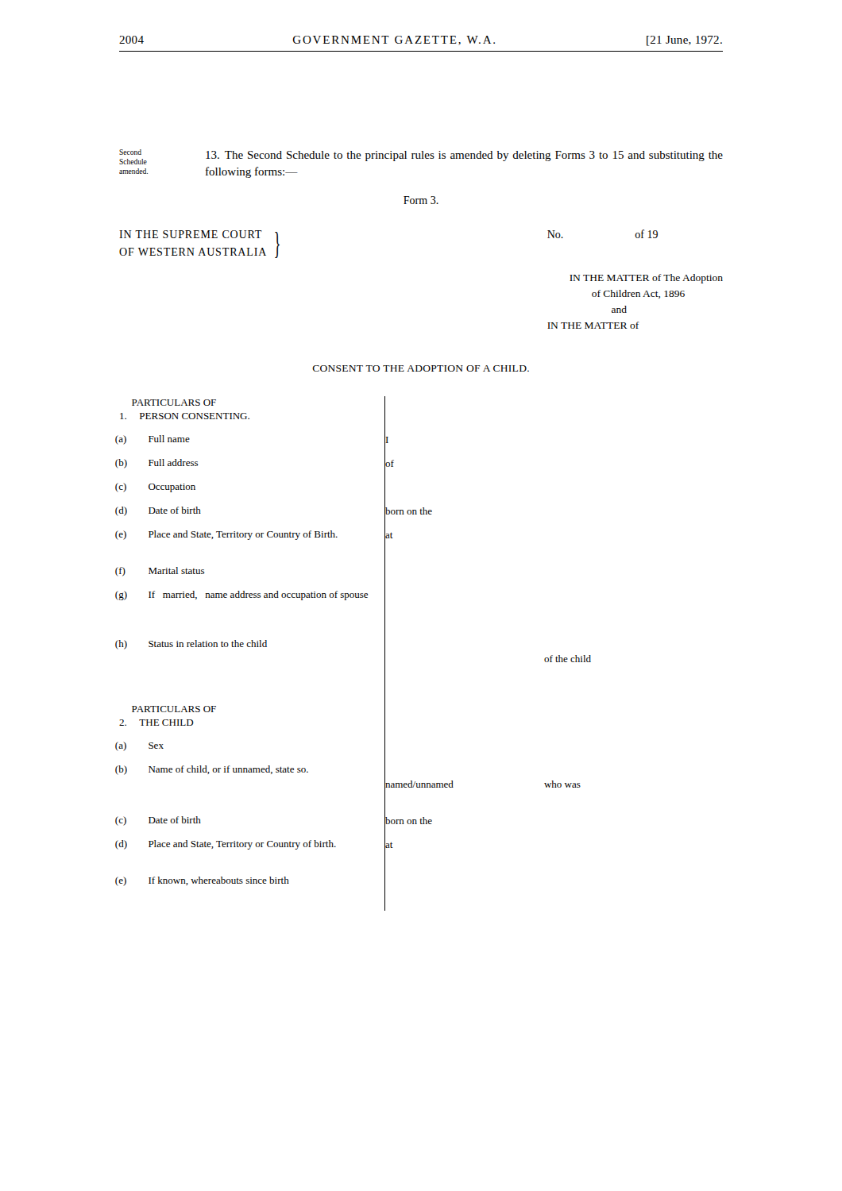2004 GOVERNMENT GAZETTE, W.A. [21 June, 1972.
Second
Schedule
amended.
13. The Second Schedule to the principal rules is amended by deleting Forms 3 to 15 and substituting the following forms:—
Form 3.
IN THE SUPREME COURT
OF WESTERN AUSTRALIA }
No. of 19
IN THE MATTER of The Adoption
of Children Act, 1896
and
IN THE MATTER of
CONSENT TO THE ADOPTION OF A CHILD.
| 1. PARTICULARS OF PERSON CONSENTING. | |
| (a) Full name | I |
| (b) Full address | of |
| (c) Occupation | |
| (d) Date of birth | born on the |
| (e) Place and State, Terri­tory or Country of Birth. | at |
| (f) Marital status | |
| (g) If married, name address and occupation of spouse | |
| (h) Status in relation to the child | of the child |
| 2. PARTICULARS OF THE CHILD | |
| (a) Sex | |
| (b) Name of child, or if unnamed, state so. | named/unnamed who was |
| (c) Date of birth | born on the |
| (d) Place and State, Terri­tory or Country of birth. | at |
| (e) If known, whereabouts since birth | |